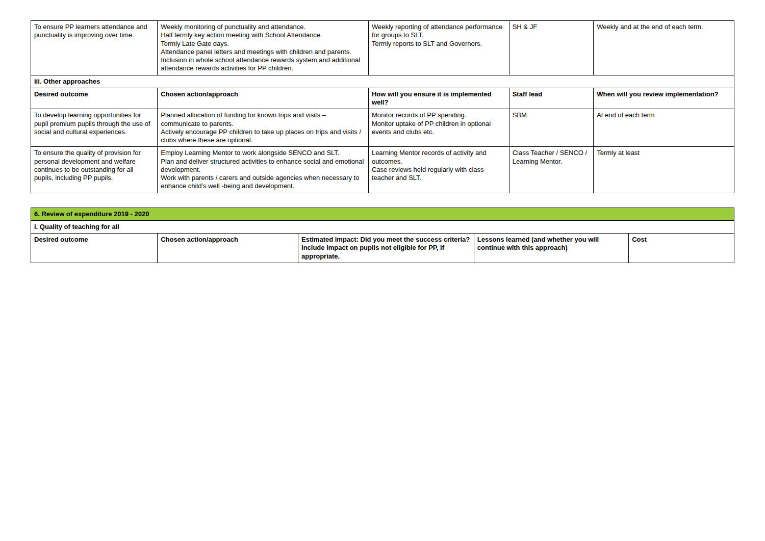| To ensure PP learners attendance and punctuality is improving over time. | Weekly monitoring of punctuality and attendance. Half termly key action meeting with School Attendance. Termly Late Gate days. Attendance panel letters and meetings with children and parents. Inclusion in whole school attendance rewards system and additional attendance rewards activities for PP children. | Weekly reporting of attendance performance for groups to SLT. Termly reports to SLT and Governors. | SH & JF | Weekly and at the end of each term. |
| iii. Other approaches |
| Desired outcome | Chosen action/approach | How will you ensure it is implemented well? | Staff lead | When will you review implementation? |
| To develop learning opportunities for pupil premium pupils through the use of social and cultural experiences. | Planned allocation of funding for known trips and visits – communicate to parents. Actively encourage PP children to take up places on trips and visits / clubs where these are optional. | Monitor records of PP spending. Monitor uptake of PP children in optional events and clubs etc. | SBM | At end of each term |
| To ensure the quality of provision for personal development and welfare continues to be outstanding for all pupils, including PP pupils. | Employ Learning Mentor to work alongside SENCO and SLT. Plan and deliver structured activities to enhance social and emotional development. Work with parents / carers and outside agencies when necessary to enhance child’s well -being and development. | Learning Mentor records of activity and outcomes. Case reviews held regularly with class teacher and SLT. | Class Teacher / SENCO / Learning Mentor. | Termly at least |
| 6. Review of expenditure 2019 - 2020 |
| i. Quality of teaching for all |
| Desired outcome | Chosen action/approach | Estimated impact: Did you meet the success criteria? Include impact on pupils not eligible for PP, if appropriate. | Lessons learned (and whether you will continue with this approach) | Cost |